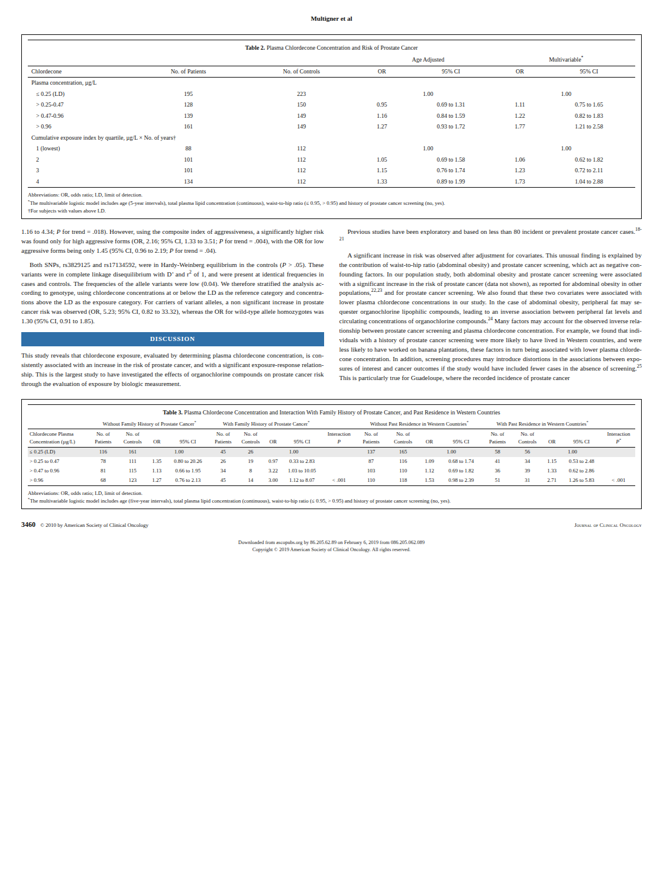Multigner et al
Table 2. Plasma Chlordecone Concentration and Risk of Prostate Cancer
| | | | Age Adjusted | Multivariable * |
| --- | --- | --- | --- | --- |
| Chlordecone | No. of Patients | No. of Controls | OR | 95% CI | OR | 95% CI |
| Plasma concentration, µg/L |
| ≤ 0.25 (LD) | 195 | 223 | 1.00 | 1.00 |
| > 0.25-0.47 | 128 | 150 | 0.95 | 0.69 to 1.31 | 1.11 | 0.75 to 1.65 |
| > 0.47-0.96 | 139 | 149 | 1.16 | 0.84 to 1.59 | 1.22 | 0.82 to 1.83 |
| > 0.96 | 161 | 149 | 1.27 | 0.93 to 1.72 | 1.77 | 1.21 to 2.58 |
| Cumulative exposure index by quartile, µg/L × No. of years† |
| 1 (lowest) | 88 | 112 | 1.00 | 1.00 |
| 2 | 101 | 112 | 1.05 | 0.69 to 1.58 | 1.06 | 0.62 to 1.82 |
| 3 | 101 | 112 | 1.15 | 0.76 to 1.74 | 1.23 | 0.72 to 2.11 |
| 4 | 134 | 112 | 1.33 | 0.89 to 1.99 | 1.73 | 1.04 to 2.88 |
Abbreviations: OR, odds ratio; LD, limit of detection.
*The multivariable logistic model includes age (5-year intervals), total plasma lipid concentration (continuous), waist-to-hip ratio (≤ 0.95, > 0.95) and history of prostate cancer screening (no, yes).
†For subjects with values above LD.
1.16 to 4.34; P for trend = .018). However, using the composite index of aggressiveness, a significantly higher risk was found only for high aggressive forms (OR, 2.16; 95% CI, 1.33 to 3.51; P for trend = .004), with the OR for low aggressive forms being only 1.45 (95% CI, 0.96 to 2.19; P for trend = .04).
Both SNPs, rs3829125 and rs17134592, were in Hardy-Weinberg equilibrium in the controls (P > .05). These variants were in complete linkage disequilibrium with D’ and r2 of 1, and were present at identical frequencies in cases and controls. The frequencies of the allele variants were low (0.04). We therefore stratified the analysis according to genotype, using chlordecone concentrations at or below the LD as the reference category and concentrations above the LD as the exposure category. For carriers of variant alleles, a non significant increase in prostate cancer risk was observed (OR, 5.23; 95% CI, 0.82 to 33.32), whereas the OR for wild-type allele homozygotes was 1.30 (95% CI, 0.91 to 1.85).
DISCUSSION
This study reveals that chlordecone exposure, evaluated by determining plasma chlordecone concentration, is consistently associated with an increase in the risk of prostate cancer, and with a significant exposure-response relationship. This is the largest study to have investigated the effects of organochlorine compounds on prostate cancer risk through the evaluation of exposure by biologic measurement.
Previous studies have been exploratory and based on less than 80 incident or prevalent prostate cancer cases.18-21
A significant increase in risk was observed after adjustment for covariates. This unusual finding is explained by the contribution of waist-to-hip ratio (abdominal obesity) and prostate cancer screening, which act as negative confounding factors. In our population study, both abdominal obesity and prostate cancer screening were associated with a significant increase in the risk of prostate cancer (data not shown), as reported for abdominal obesity in other populations,22,23 and for prostate cancer screening. We also found that these two covariates were associated with lower plasma chlordecone concentrations in our study. In the case of abdominal obesity, peripheral fat may sequester organochlorine lipophilic compounds, leading to an inverse association between peripheral fat levels and circulating concentrations of organochlorine compounds.24 Many factors may account for the observed inverse relationship between prostate cancer screening and plasma chlordecone concentration. For example, we found that individuals with a history of prostate cancer screening were more likely to have lived in Western countries, and were less likely to have worked on banana plantations, these factors in turn being associated with lower plasma chlordecone concentration. In addition, screening procedures may introduce distortions in the associations between exposures of interest and cancer outcomes if the study would have included fewer cases in the absence of screening.25 This is particularly true for Guadeloupe, where the recorded incidence of prostate cancer
Table 3. Plasma Chlordecone Concentration and Interaction With Family History of Prostate Cancer, and Past Residence in Western Countries
| | Without Family History of Prostate Cancer * | With Family History of Prostate Cancer * | | Without Past Residence in Western Countries * | With Past Residence in Western Countries * | |
| --- | --- | --- | --- | --- | --- | --- |
| Chlordecone Plasma Concentration (µg/L) | No. of Patients | No. of Controls | OR | 95% CI | No. of Patients | No. of Controls | OR | 95% CI | Interaction P | No. of Patients | No. of Controls | OR | 95% CI | No. of Patients | No. of Controls | OR | 95% CI | Interaction P * |
| ≤ 0.25 (LD) | 116 | 161 | 1.00 | 45 | 26 | 1.00 | | 137 | 165 | 1.00 | 58 | 56 | 1.00 | |
| > 0.25 to 0.47 | 78 | 111 | 1.35 | 0.80 to 20.26 | 26 | 19 | 0.97 | 0.33 to 2.83 | | 87 | 116 | 1.09 | 0.68 to 1.74 | 41 | 34 | 1.15 | 0.53 to 2.48 | |
| > 0.47 to 0.96 | 81 | 115 | 1.13 | 0.66 to 1.95 | 34 | 8 | 3.22 | 1.03 to 10.05 | | 103 | 110 | 1.12 | 0.69 to 1.82 | 36 | 39 | 1.33 | 0.62 to 2.86 | |
| > 0.96 | 68 | 123 | 1.27 | 0.76 to 2.13 | 45 | 14 | 3.00 | 1.12 to 8.07 | < .001 | 110 | 118 | 1.53 | 0.98 to 2.39 | 51 | 31 | 2.71 | 1.26 to 5.83 | < .001 |
Abbreviations: OR, odds ratio; LD, limit of detection.
*The multivariable logistic model includes age (five-year intervals), total plasma lipid concentration (continuous), waist-to-hip ratio (≤ 0.95, > 0.95) and history of prostate cancer screening (no, yes).
3460© 2010 by American Society of Clinical Oncology
Journal of Clinical Oncology
Downloaded from ascopubs.org by 86.205.62.89 on February 6, 2019 from 086.205.062.089
Copyright © 2019 American Society of Clinical Oncology. All rights reserved.